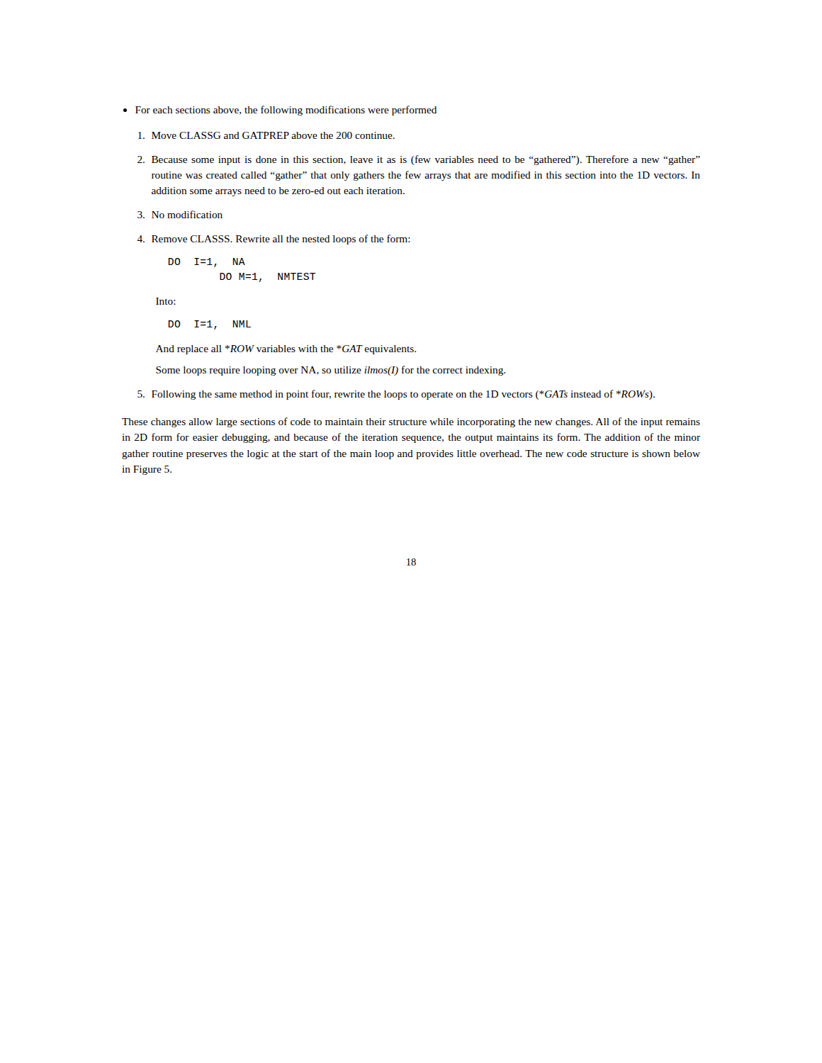For each sections above, the following modifications were performed
Move CLASSG and GATPREP above the 200 continue.
Because some input is done in this section, leave it as is (few variables need to be “gathered”). Therefore a new “gather” routine was created called “gather” that only gathers the few arrays that are modified in this section into the 1D vectors. In addition some arrays need to be zero-ed out each iteration.
No modification
Remove CLASSS. Rewrite all the nested loops of the form:
DO I=1, NA DO M=1, NMTEST
Into:
DO I=1, NML
And replace all *ROW variables with the *GAT equivalents.
Some loops require looping over NA, so utilize ilmos(I) for the correct indexing.
Following the same method in point four, rewrite the loops to operate on the 1D vectors (*GATs instead of *ROWs).
These changes allow large sections of code to maintain their structure while incorporating the new changes. All of the input remains in 2D form for easier debugging, and because of the iteration sequence, the output maintains its form. The addition of the minor gather routine preserves the logic at the start of the main loop and provides little overhead. The new code structure is shown below in Figure 5.
18